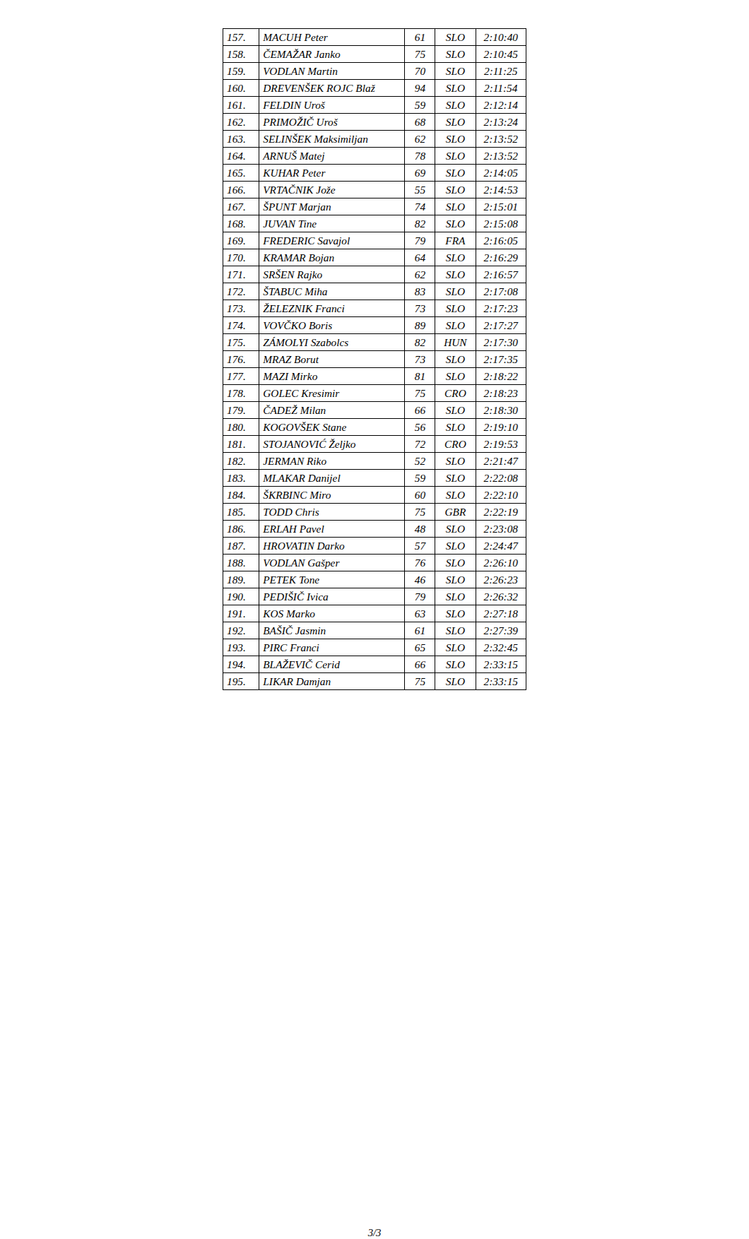| 157. | MACUH Peter | 61 | SLO | 2:10:40 |
| 158. | ČEMAŽAR Janko | 75 | SLO | 2:10:45 |
| 159. | VODLAN Martin | 70 | SLO | 2:11:25 |
| 160. | DREVENŠEK ROJC Blaž | 94 | SLO | 2:11:54 |
| 161. | FELDIN Uroš | 59 | SLO | 2:12:14 |
| 162. | PRIMOŽIČ Uroš | 68 | SLO | 2:13:24 |
| 163. | SELINŠEK Maksimiljan | 62 | SLO | 2:13:52 |
| 164. | ARNUŠ Matej | 78 | SLO | 2:13:52 |
| 165. | KUHAR Peter | 69 | SLO | 2:14:05 |
| 166. | VRTAČNIK Jože | 55 | SLO | 2:14:53 |
| 167. | ŠPUNT Marjan | 74 | SLO | 2:15:01 |
| 168. | JUVAN Tine | 82 | SLO | 2:15:08 |
| 169. | FREDERIC Savajol | 79 | FRA | 2:16:05 |
| 170. | KRAMAR Bojan | 64 | SLO | 2:16:29 |
| 171. | SRŠEN Rajko | 62 | SLO | 2:16:57 |
| 172. | ŠTABUC Miha | 83 | SLO | 2:17:08 |
| 173. | ŽELEZNIK Franci | 73 | SLO | 2:17:23 |
| 174. | VOVČKO Boris | 89 | SLO | 2:17:27 |
| 175. | ZÁMOLYI Szabolcs | 82 | HUN | 2:17:30 |
| 176. | MRAZ Borut | 73 | SLO | 2:17:35 |
| 177. | MAZI Mirko | 81 | SLO | 2:18:22 |
| 178. | GOLEC Kresimir | 75 | CRO | 2:18:23 |
| 179. | ČADEŽ Milan | 66 | SLO | 2:18:30 |
| 180. | KOGOVŠEK Stane | 56 | SLO | 2:19:10 |
| 181. | STOJANOVIĆ Željko | 72 | CRO | 2:19:53 |
| 182. | JERMAN Riko | 52 | SLO | 2:21:47 |
| 183. | MLAKAR Danijel | 59 | SLO | 2:22:08 |
| 184. | ŠKRBINC Miro | 60 | SLO | 2:22:10 |
| 185. | TODD Chris | 75 | GBR | 2:22:19 |
| 186. | ERLAH Pavel | 48 | SLO | 2:23:08 |
| 187. | HROVATIN Darko | 57 | SLO | 2:24:47 |
| 188. | VODLAN Gašper | 76 | SLO | 2:26:10 |
| 189. | PETEK Tone | 46 | SLO | 2:26:23 |
| 190. | PEDIŠIČ Ivica | 79 | SLO | 2:26:32 |
| 191. | KOS Marko | 63 | SLO | 2:27:18 |
| 192. | BAŠIČ Jasmin | 61 | SLO | 2:27:39 |
| 193. | PIRC Franci | 65 | SLO | 2:32:45 |
| 194. | BLAŽEVIČ Cerid | 66 | SLO | 2:33:15 |
| 195. | LIKAR Damjan | 75 | SLO | 2:33:15 |
3/3